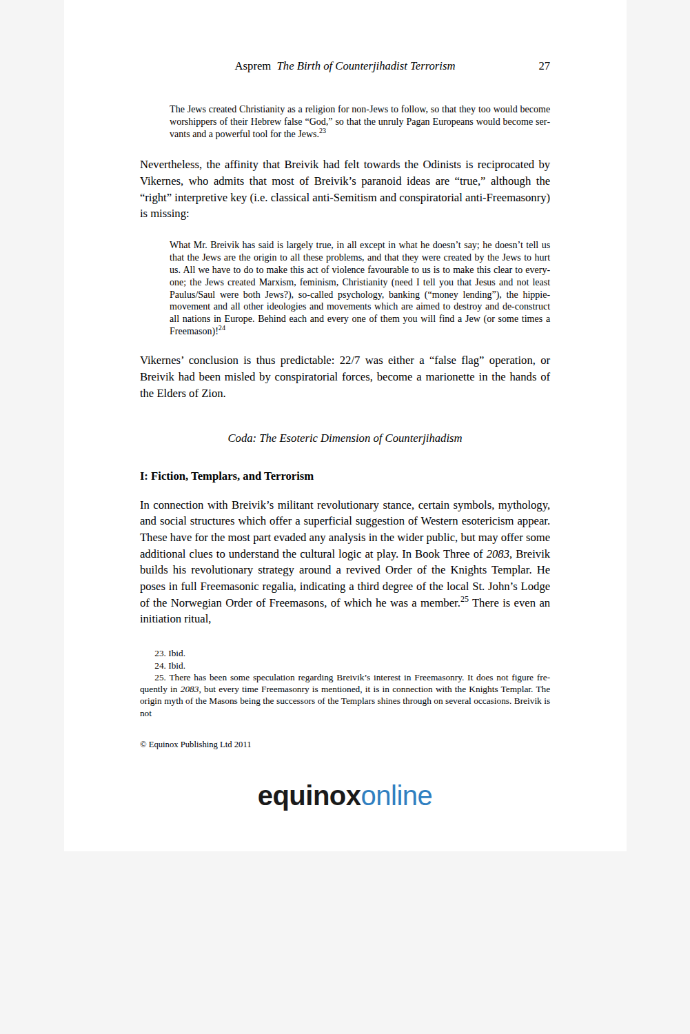Asprem The Birth of Counterjihadist Terrorism 27
The Jews created Christianity as a religion for non-Jews to follow, so that they too would become worshippers of their Hebrew false “God,” so that the unruly Pagan Europeans would become servants and a powerful tool for the Jews.23
Nevertheless, the affinity that Breivik had felt towards the Odinists is reciprocated by Vikernes, who admits that most of Breivik’s paranoid ideas are “true,” although the “right” interpretive key (i.e. classical anti-Semitism and conspiratorial anti-Freemasonry) is missing:
What Mr. Breivik has said is largely true, in all except in what he doesn’t say; he doesn’t tell us that the Jews are the origin to all these problems, and that they were created by the Jews to hurt us. All we have to do to make this act of violence favourable to us is to make this clear to everyone; the Jews created Marxism, feminism, Christianity (need I tell you that Jesus and not least Paulus/Saul were both Jews?), so-called psychology, banking (“money lending”), the hippie-movement and all other ideologies and movements which are aimed to destroy and de-construct all nations in Europe. Behind each and every one of them you will find a Jew (or some times a Freemason)!24
Vikernes’ conclusion is thus predictable: 22/7 was either a “false flag” operation, or Breivik had been misled by conspiratorial forces, become a marionette in the hands of the Elders of Zion.
Coda: The Esoteric Dimension of Counterjihadism
I: Fiction, Templars, and Terrorism
In connection with Breivik’s militant revolutionary stance, certain symbols, mythology, and social structures which offer a superficial suggestion of Western esotericism appear. These have for the most part evaded any analysis in the wider public, but may offer some additional clues to understand the cultural logic at play. In Book Three of 2083, Breivik builds his revolutionary strategy around a revived Order of the Knights Templar. He poses in full Freemasonic regalia, indicating a third degree of the local St. John’s Lodge of the Norwegian Order of Freemasons, of which he was a member.25 There is even an initiation ritual,
23. Ibid.
24. Ibid.
25. There has been some speculation regarding Breivik’s interest in Freemasonry. It does not figure frequently in 2083, but every time Freemasonry is mentioned, it is in connection with the Knights Templar. The origin myth of the Masons being the successors of the Templars shines through on several occasions. Breivik is not
© Equinox Publishing Ltd 2011
equinox online